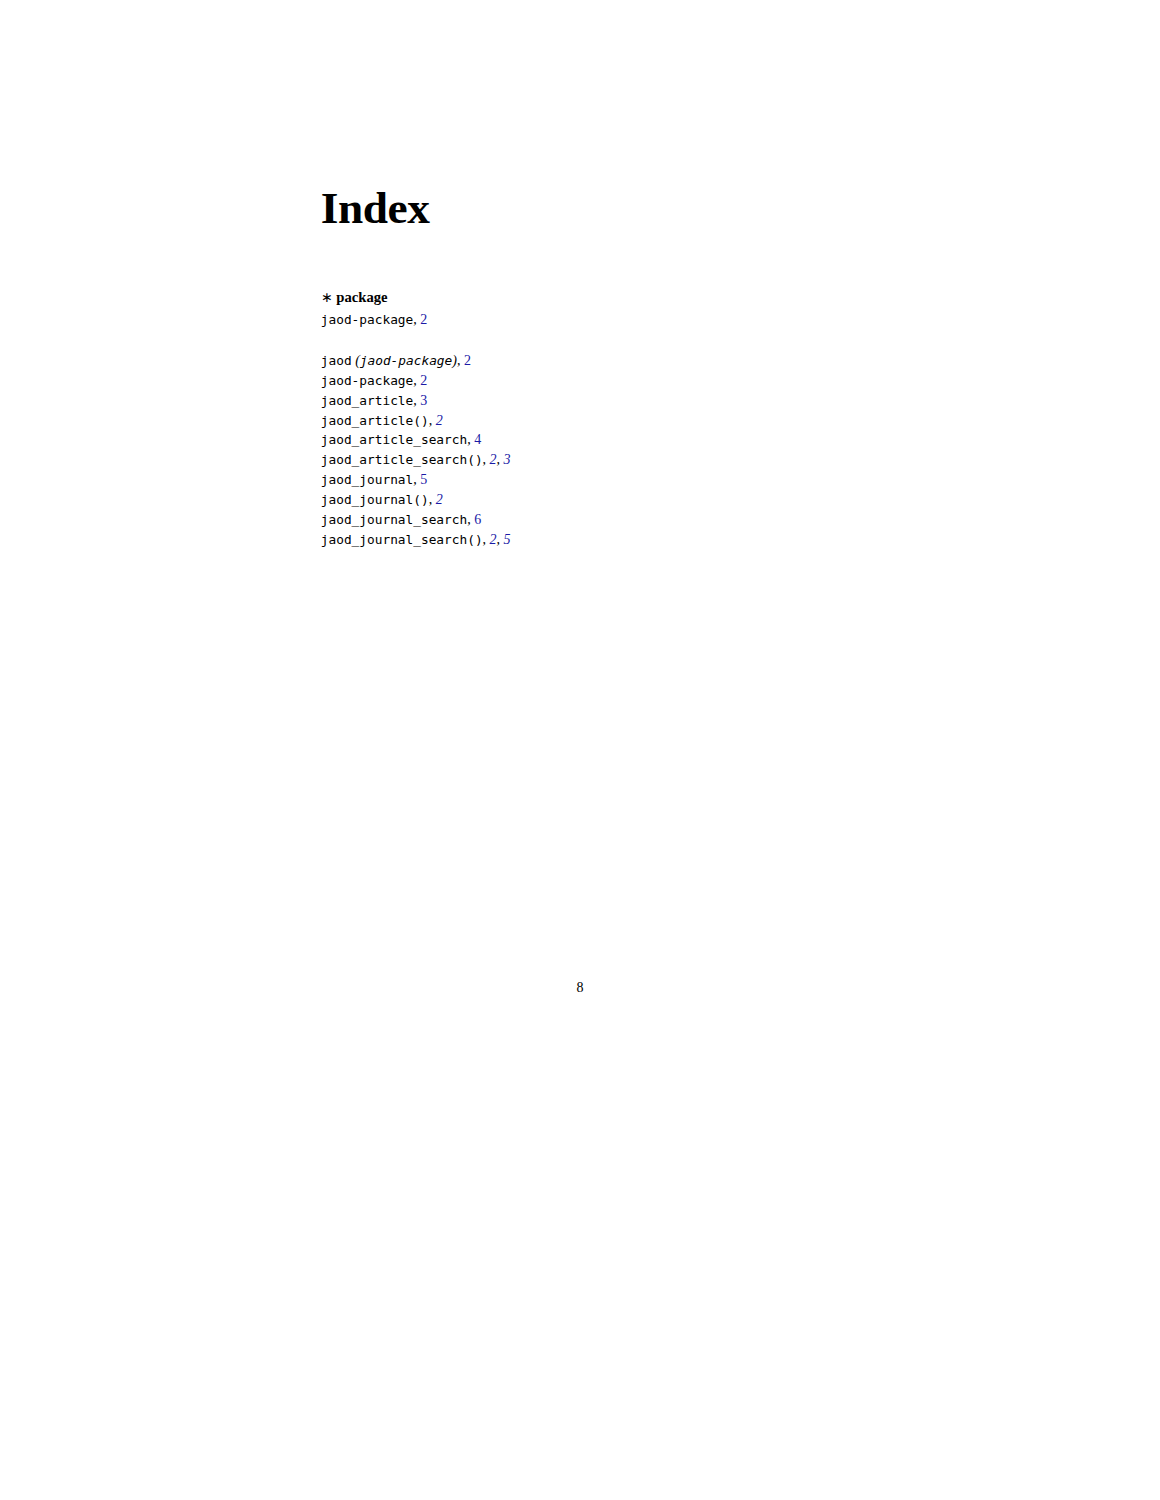Index
∗ package
jaod-package, 2
jaod (jaod-package), 2
jaod-package, 2
jaod_article, 3
jaod_article(), 2
jaod_article_search, 4
jaod_article_search(), 2, 3
jaod_journal, 5
jaod_journal(), 2
jaod_journal_search, 6
jaod_journal_search(), 2, 5
8